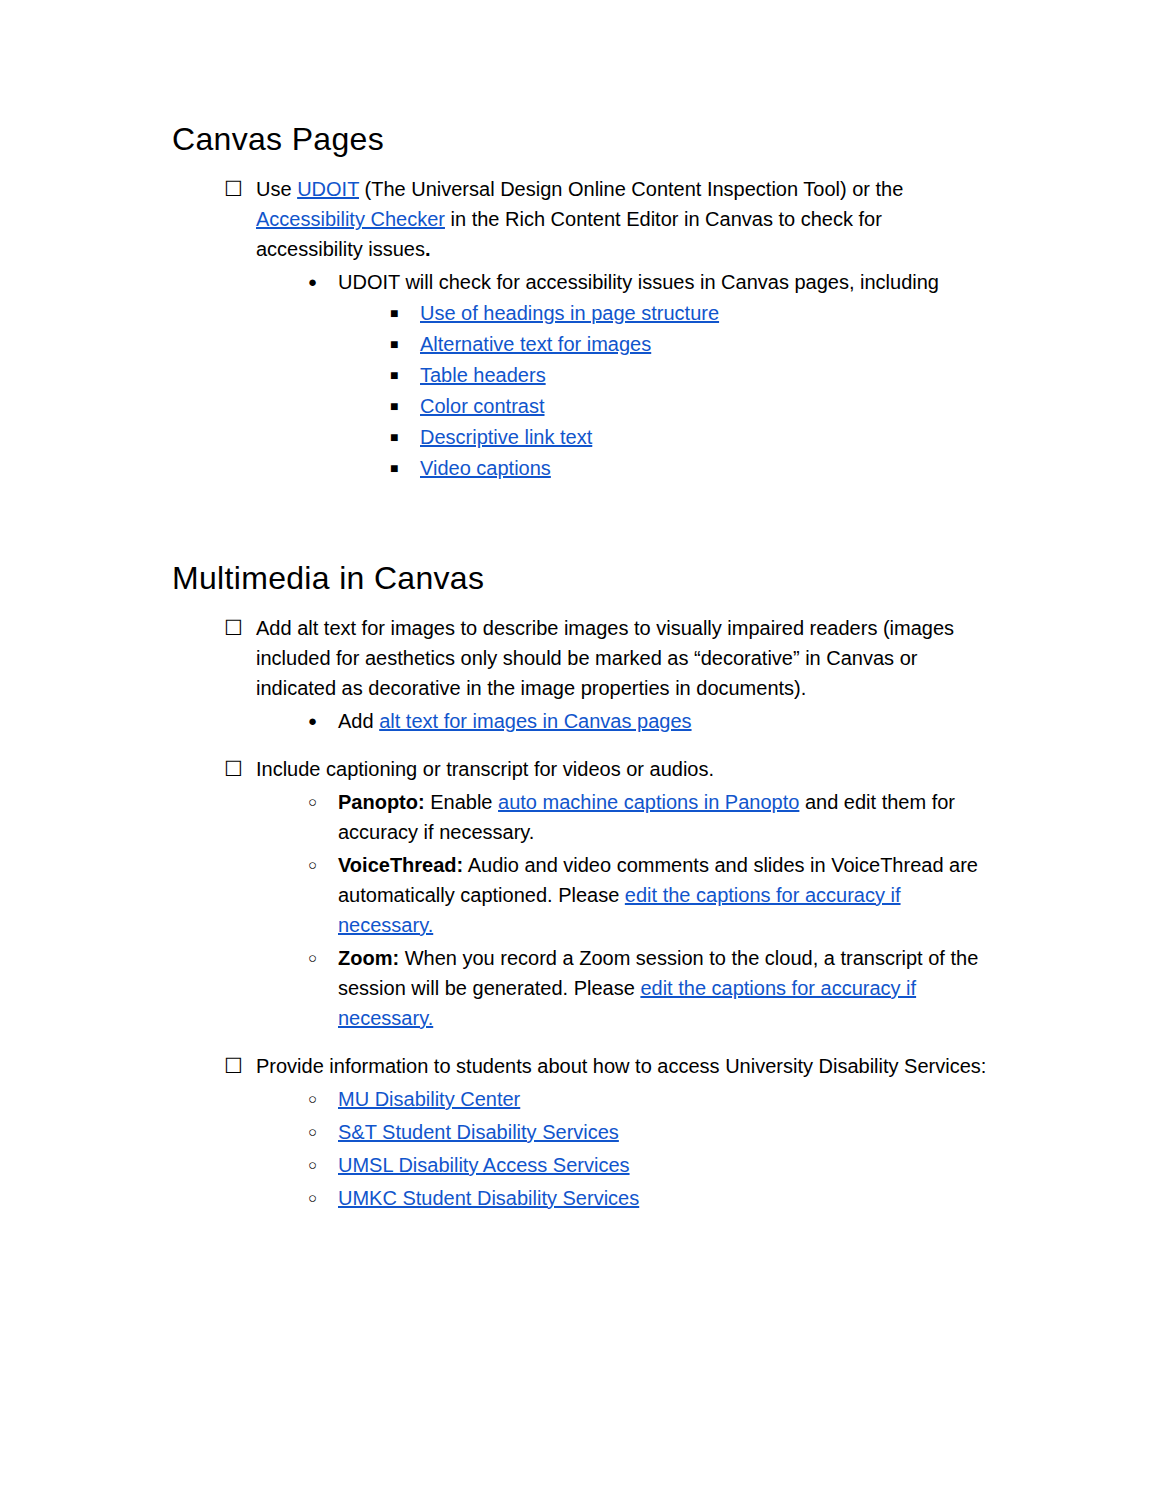Canvas Pages
Use UDOIT (The Universal Design Online Content Inspection Tool) or the Accessibility Checker in the Rich Content Editor in Canvas to check for accessibility issues.
UDOIT will check for accessibility issues in Canvas pages, including
Use of headings in page structure
Alternative text for images
Table headers
Color contrast
Descriptive link text
Video captions
Multimedia in Canvas
Add alt text for images to describe images to visually impaired readers (images included for aesthetics only should be marked as “decorative” in Canvas or indicated as decorative in the image properties in documents).
Add alt text for images in Canvas pages
Include captioning or transcript for videos or audios.
Panopto: Enable auto machine captions in Panopto and edit them for accuracy if necessary.
VoiceThread: Audio and video comments and slides in VoiceThread are automatically captioned. Please edit the captions for accuracy if necessary.
Zoom: When you record a Zoom session to the cloud, a transcript of the session will be generated. Please edit the captions for accuracy if necessary.
Provide information to students about how to access University Disability Services:
MU Disability Center
S&T Student Disability Services
UMSL Disability Access Services
UMKC Student Disability Services